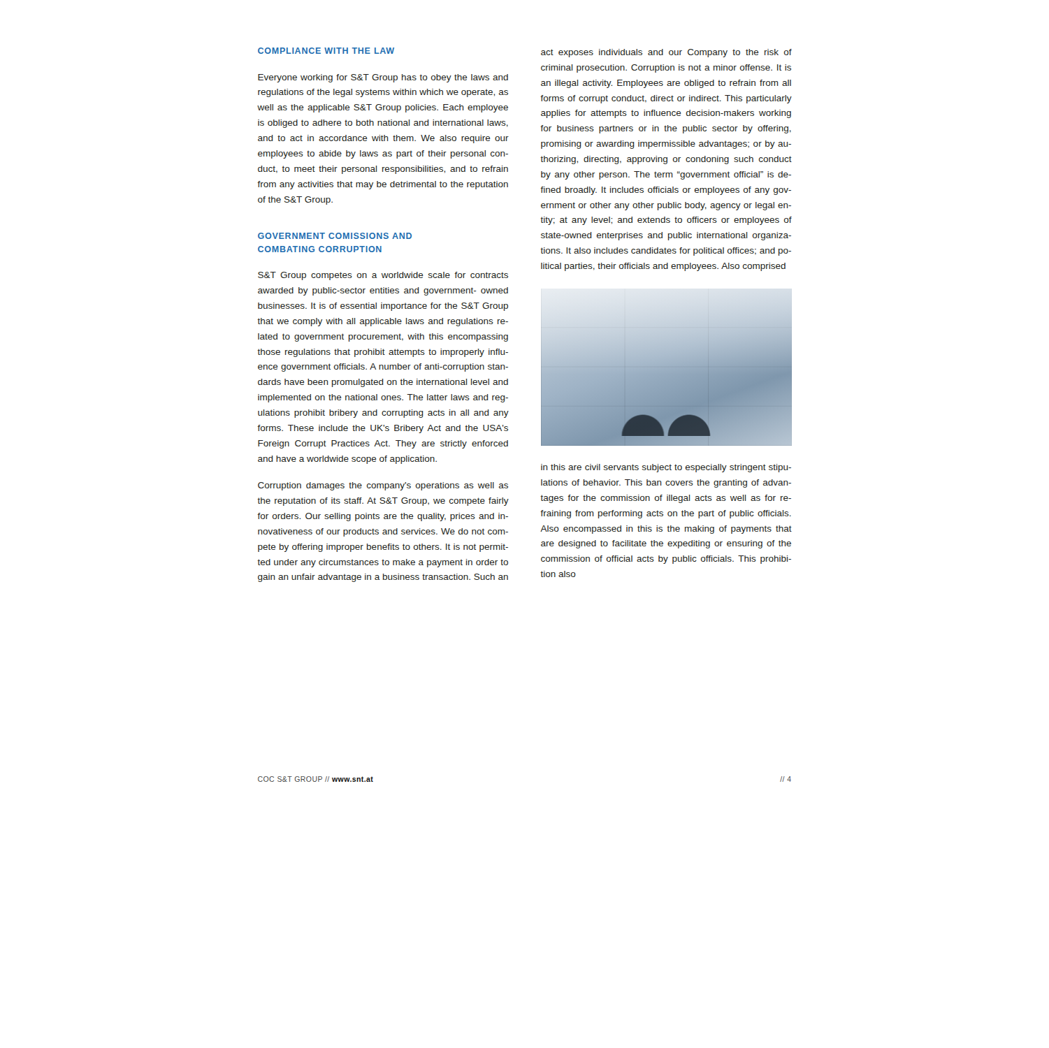Compliance with the Law
Everyone working for S&T Group has to obey the laws and regulations of the legal systems within which we operate, as well as the applicable S&T Group policies. Each employee is obliged to adhere to both national and international laws, and to act in accordance with them. We also require our employees to abide by laws as part of their personal conduct, to meet their personal responsibilities, and to refrain from any activities that may be detrimental to the reputation of the S&T Group.
Government Comissions and
Combating Corruption
S&T Group competes on a worldwide scale for contracts awarded by public-sector entities and government- owned businesses. It is of essential importance for the S&T Group that we comply with all applicable laws and regulations related to government procurement, with this encompassing those regulations that prohibit attempts to improperly influence government officials. A number of anti-corruption standards have been promulgated on the international level and implemented on the national ones. The latter laws and regulations prohibit bribery and corrupting acts in all and any forms. These include the UK's Bribery Act and the USA's Foreign Corrupt Practices Act. They are strictly enforced and have a worldwide scope of application.
Corruption damages the company's operations as well as the reputation of its staff. At S&T Group, we compete fairly for orders. Our selling points are the quality, prices and innovativeness of our products and services. We do not compete by offering improper benefits to others. It is not permitted under any circumstances to make a payment in order to gain an unfair advantage in a business transaction. Such an act exposes individuals and our Company to the risk of criminal prosecution. Corruption is not a minor offense. It is an illegal activity. Employees are obliged to refrain from all forms of corrupt conduct, direct or indirect. This particularly applies for attempts to influence decision-makers working for business partners or in the public sector by offering, promising or awarding impermissible advantages; or by authorizing, directing, approving or condoning such conduct by any other person. The term “government official” is defined broadly. It includes officials or employees of any government or other any other public body, agency or legal entity; at any level; and extends to officers or employees of state-owned enterprises and public international organizations. It also includes candidates for political offices; and political parties, their officials and employees. Also comprised
in this are civil servants subject to especially stringent stipulations of behavior. This ban covers the granting of advantages for the commission of illegal acts as well as for refraining from performing acts on the part of public officials. Also encompassed in this is the making of payments that are designed to facilitate the expediting or ensuring of the commission of official acts by public officials. This prohibition also
COC S&T GROUP // www.snt.at
// 4